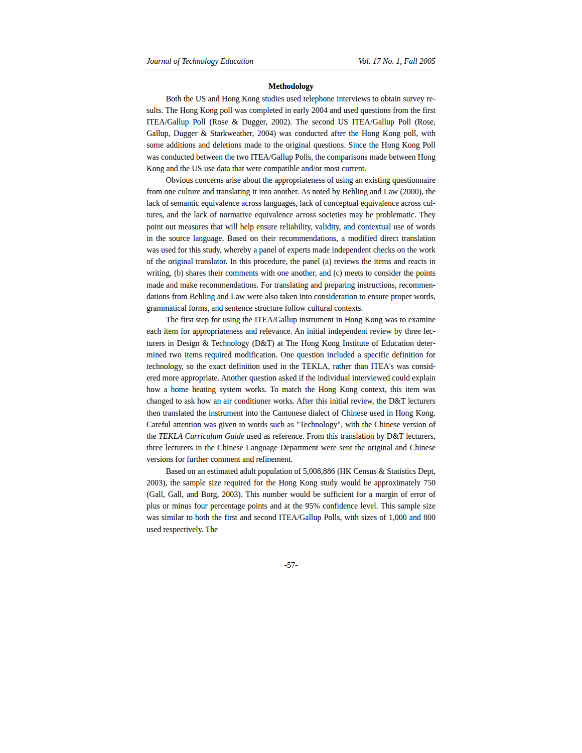Journal of Technology Education Vol. 17 No. 1, Fall 2005
Methodology
Both the US and Hong Kong studies used telephone interviews to obtain survey results. The Hong Kong poll was completed in early 2004 and used questions from the first ITEA/Gallup Poll (Rose & Dugger, 2002). The second US ITEA/Gallup Poll (Rose, Gallup, Dugger & Starkweather, 2004) was conducted after the Hong Kong poll, with some additions and deletions made to the original questions. Since the Hong Kong Poll was conducted between the two ITEA/Gallup Polls, the comparisons made between Hong Kong and the US use data that were compatible and/or most current.
Obvious concerns arise about the appropriateness of using an existing questionnaire from one culture and translating it into another. As noted by Behling and Law (2000), the lack of semantic equivalence across languages, lack of conceptual equivalence across cultures, and the lack of normative equivalence across societies may be problematic. They point out measures that will help ensure reliability, validity, and contextual use of words in the source language. Based on their recommendations, a modified direct translation was used for this study, whereby a panel of experts made independent checks on the work of the original translator. In this procedure, the panel (a) reviews the items and reacts in writing, (b) shares their comments with one another, and (c) meets to consider the points made and make recommendations. For translating and preparing instructions, recommendations from Behling and Law were also taken into consideration to ensure proper words, grammatical forms, and sentence structure follow cultural contexts.
The first step for using the ITEA/Gallup instrument in Hong Kong was to examine each item for appropriateness and relevance. An initial independent review by three lecturers in Design & Technology (D&T) at The Hong Kong Institute of Education determined two items required modification. One question included a specific definition for technology, so the exact definition used in the TEKLA, rather than ITEA's was considered more appropriate. Another question asked if the individual interviewed could explain how a home heating system works. To match the Hong Kong context, this item was changed to ask how an air conditioner works. After this initial review, the D&T lecturers then translated the instrument into the Cantonese dialect of Chinese used in Hong Kong. Careful attention was given to words such as "Technology", with the Chinese version of the TEKLA Curriculum Guide used as reference. From this translation by D&T lecturers, three lecturers in the Chinese Language Department were sent the original and Chinese versions for further comment and refinement.
Based on an estimated adult population of 5,008,886 (HK Census & Statistics Dept, 2003), the sample size required for the Hong Kong study would be approximately 750 (Gall, Gall, and Borg, 2003). This number would be sufficient for a margin of error of plus or minus four percentage points and at the 95% confidence level. This sample size was similar to both the first and second ITEA/Gallup Polls, with sizes of 1,000 and 800 used respectively. The
-57-